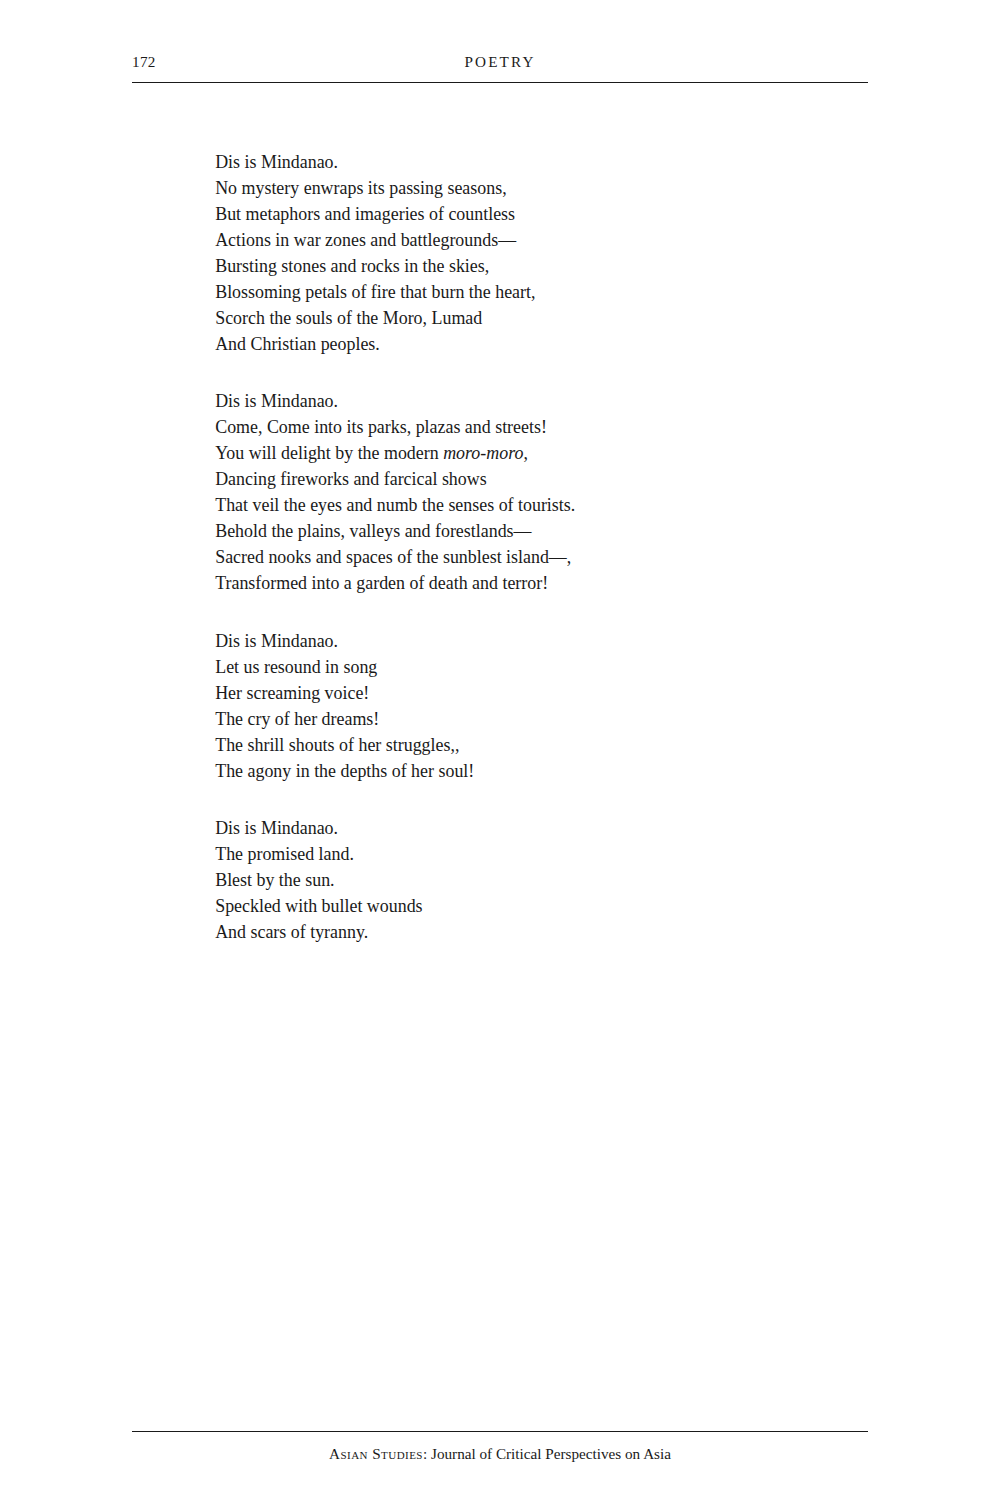172
Poetry
Dis is Mindanao.
No mystery enwraps its passing seasons,
But metaphors and imageries of countless
Actions in war zones and battlegrounds—
Bursting stones and rocks in the skies,
Blossoming petals of fire that burn the heart,
Scorch the souls of the Moro, Lumad
And Christian peoples.
Dis is Mindanao.
Come, Come into its parks, plazas and streets!
You will delight by the modern moro-moro,
Dancing fireworks and farcical shows
That veil the eyes and numb the senses of tourists.
Behold the plains, valleys and forestlands—
Sacred nooks and spaces of the sunblest island—,
Transformed into a garden of death and terror!
Dis is Mindanao.
Let us resound in song
Her screaming voice!
The cry of her dreams!
The shrill shouts of her struggles,,
The agony in the depths of her soul!
Dis is Mindanao.
The promised land.
Blest by the sun.
Speckled with bullet wounds
And scars of tyranny.
Asian Studies: Journal of Critical Perspectives on Asia